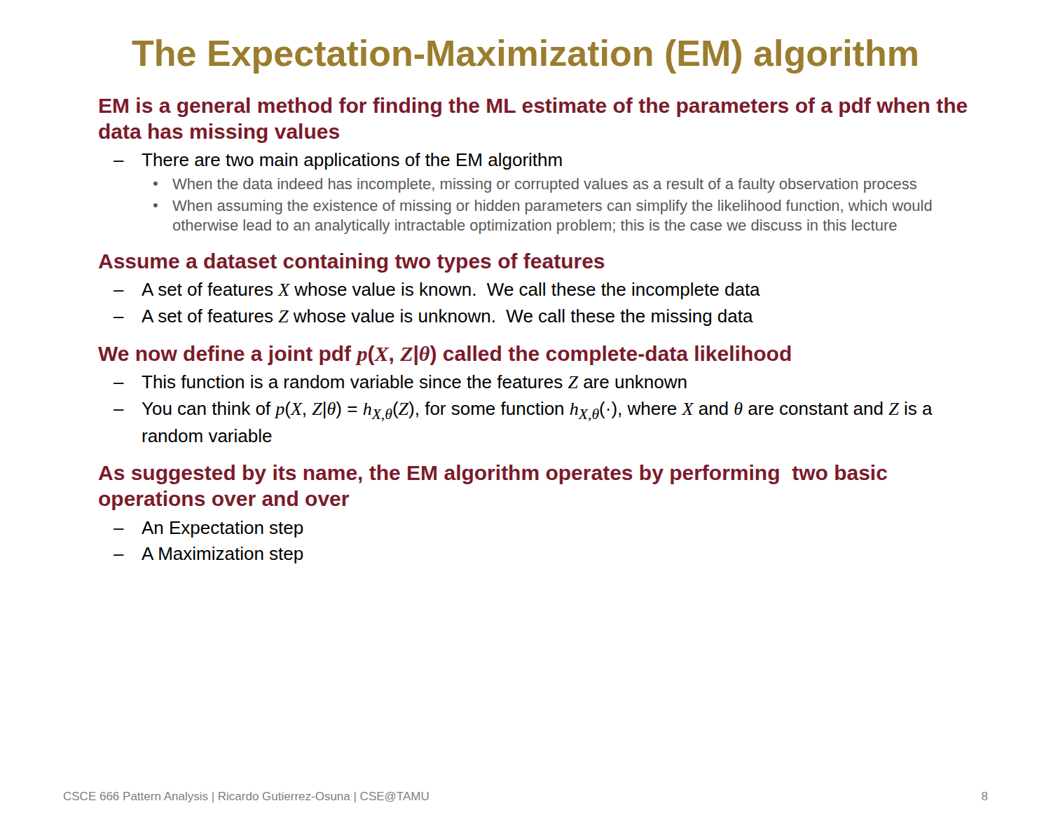The Expectation-Maximization (EM) algorithm
EM is a general method for finding the ML estimate of the parameters of a pdf when the data has missing values
There are two main applications of the EM algorithm
When the data indeed has incomplete, missing or corrupted values as a result of a faulty observation process
When assuming the existence of missing or hidden parameters can simplify the likelihood function, which would otherwise lead to an analytically intractable optimization problem; this is the case we discuss in this lecture
Assume a dataset containing two types of features
A set of features X whose value is known. We call these the incomplete data
A set of features Z whose value is unknown. We call these the missing data
We now define a joint pdf p(X, Z|θ) called the complete-data likelihood
This function is a random variable since the features Z are unknown
You can think of p(X, Z|θ) = hX,θ(Z), for some function hX,θ(·), where X and θ are constant and Z is a random variable
As suggested by its name, the EM algorithm operates by performing two basic operations over and over
An Expectation step
A Maximization step
CSCE 666 Pattern Analysis | Ricardo Gutierrez-Osuna | CSE@TAMU 8